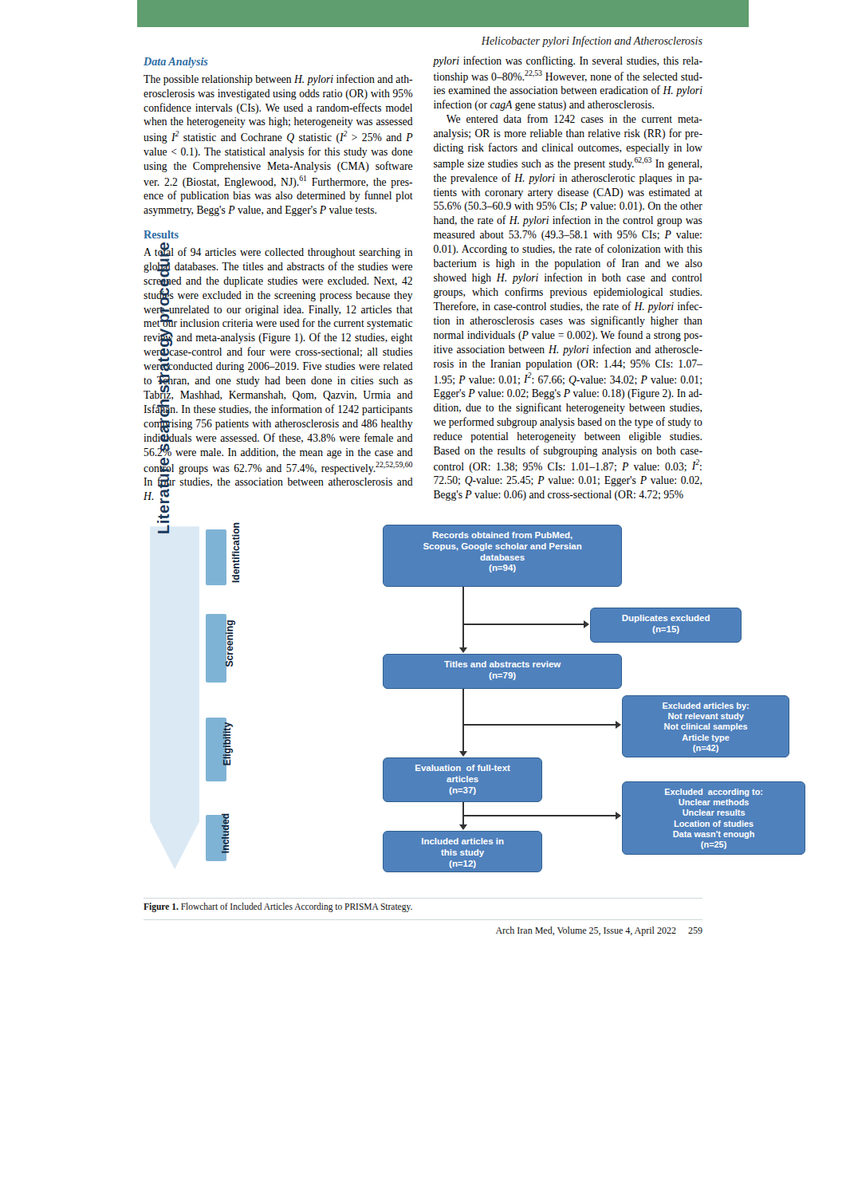Helicobacter pylori Infection and Atherosclerosis
Data Analysis
The possible relationship between H. pylori infection and atherosclerosis was investigated using odds ratio (OR) with 95% confidence intervals (CIs). We used a random-effects model when the heterogeneity was high; heterogeneity was assessed using I2 statistic and Cochrane Q statistic (I2 > 25% and P value < 0.1). The statistical analysis for this study was done using the Comprehensive Meta-Analysis (CMA) software ver. 2.2 (Biostat, Englewood, NJ).61 Furthermore, the presence of publication bias was also determined by funnel plot asymmetry, Begg's P value, and Egger's P value tests.
Results
A total of 94 articles were collected throughout searching in global databases. The titles and abstracts of the studies were screened and the duplicate studies were excluded. Next, 42 studies were excluded in the screening process because they were unrelated to our original idea. Finally, 12 articles that met our inclusion criteria were used for the current systematic review and meta-analysis (Figure 1). Of the 12 studies, eight were case-control and four were cross-sectional; all studies were conducted during 2006–2019. Five studies were related to Tehran, and one study had been done in cities such as Tabriz, Mashhad, Kermanshah, Qom, Qazvin, Urmia and Isfahan. In these studies, the information of 1242 participants comprising 756 patients with atherosclerosis and 486 healthy individuals were assessed. Of these, 43.8% were female and 56.2% were male. In addition, the mean age in the case and control groups was 62.7% and 57.4%, respectively.22,52,59,60 In four studies, the association between atherosclerosis and H.
pylori infection was conflicting. In several studies, this relationship was 0–80%.22,53 However, none of the selected studies examined the association between eradication of H. pylori infection (or cagA gene status) and atherosclerosis.
We entered data from 1242 cases in the current meta-analysis; OR is more reliable than relative risk (RR) for predicting risk factors and clinical outcomes, especially in low sample size studies such as the present study.62,63 In general, the prevalence of H. pylori in atherosclerotic plaques in patients with coronary artery disease (CAD) was estimated at 55.6% (50.3–60.9 with 95% CIs; P value: 0.01). On the other hand, the rate of H. pylori infection in the control group was measured about 53.7% (49.3–58.1 with 95% CIs; P value: 0.01). According to studies, the rate of colonization with this bacterium is high in the population of Iran and we also showed high H. pylori infection in both case and control groups, which confirms previous epidemiological studies. Therefore, in case-control studies, the rate of H. pylori infection in atherosclerosis cases was significantly higher than normal individuals (P value = 0.002). We found a strong positive association between H. pylori infection and atherosclerosis in the Iranian population (OR: 1.44; 95% CIs: 1.07–1.95; P value: 0.01; I2: 67.66; Q-value: 34.02; P value: 0.01; Egger's P value: 0.02; Begg's P value: 0.18) (Figure 2). In addition, due to the significant heterogeneity between studies, we performed subgroup analysis based on the type of study to reduce potential heterogeneity between eligible studies. Based on the results of subgrouping analysis on both case-control (OR: 1.38; 95% CIs: 1.01–1.87; P value: 0.03; I2: 72.50; Q-value: 25.45; P value: 0.01; Egger's P value: 0.02, Begg's P value: 0.06) and cross-sectional (OR: 4.72; 95%
Literature search strategy procedure
Identification
Screening
Eligibility
Included
Records obtained from PubMed,
Scopus, Google scholar and Persian
databases
(n=94)
Duplicates excluded
(n=15)
Titles and abstracts review
(n=79)
Excluded articles by:
Not relevant study
Not clinical samples
Article type
(n=42)
Evaluation of full-text
articles
(n=37)
Excluded according to:
Unclear methods
Unclear results
Location of studies
Data wasn't enough
(n=25)
Included articles in
this study
(n=12)
Figure 1. Flowchart of Included Articles According to PRISMA Strategy.
Arch Iran Med, Volume 25, Issue 4, April 2022 259